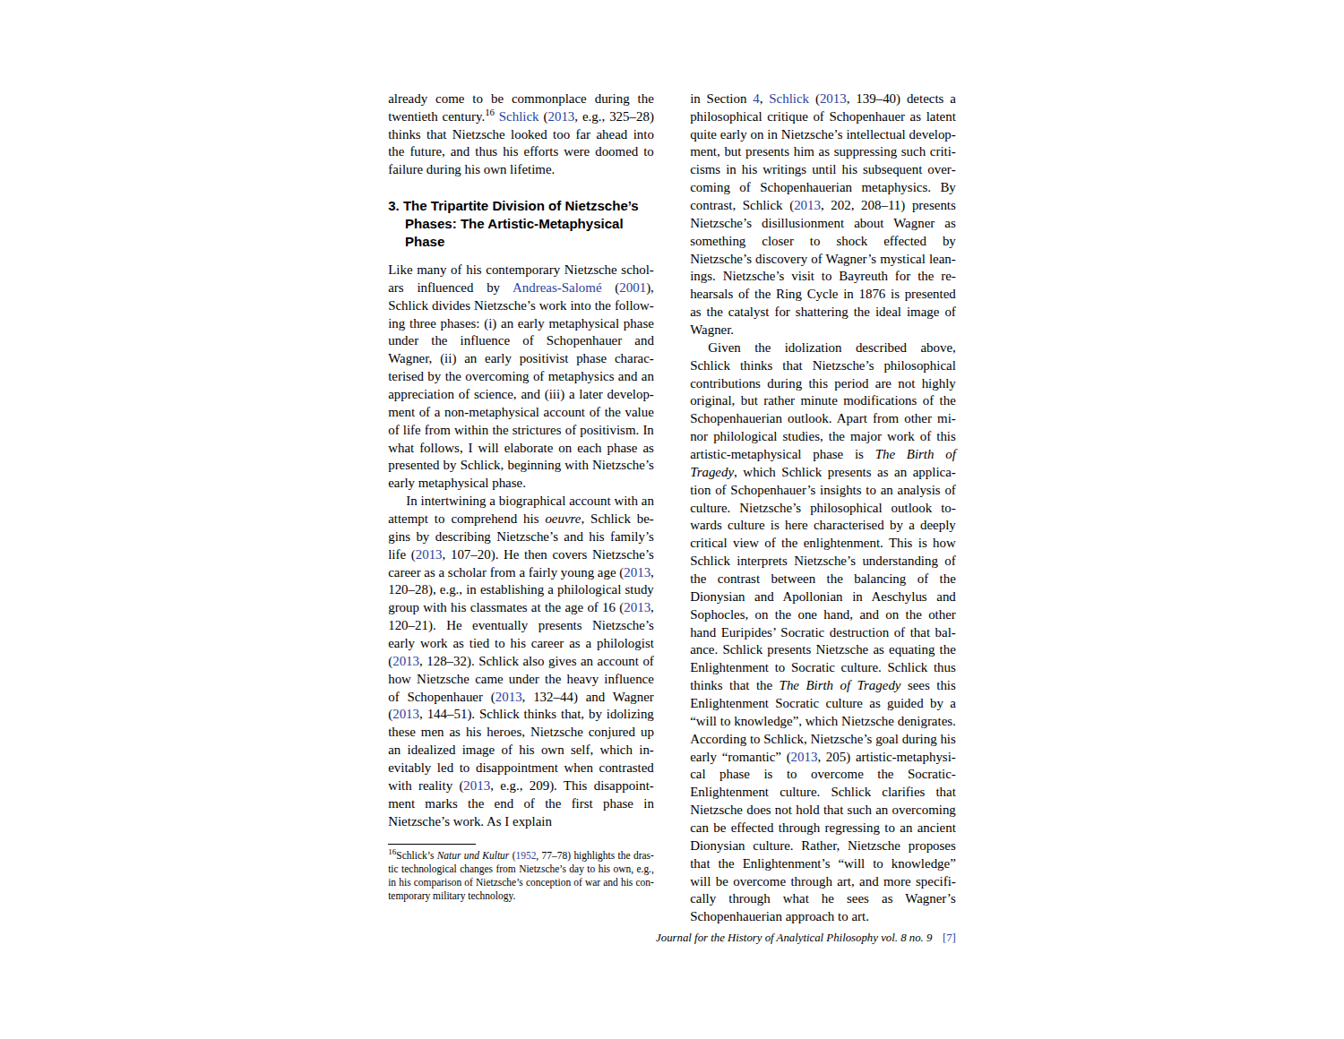already come to be commonplace during the twentieth century.16 Schlick (2013, e.g., 325–28) thinks that Nietzsche looked too far ahead into the future, and thus his efforts were doomed to failure during his own lifetime.
3. The Tripartite Division of Nietzsche’s Phases: The Artistic-Metaphysical Phase
Like many of his contemporary Nietzsche scholars influenced by Andreas-Salomé (2001), Schlick divides Nietzsche’s work into the following three phases: (i) an early metaphysical phase under the influence of Schopenhauer and Wagner, (ii) an early positivist phase characterised by the overcoming of metaphysics and an appreciation of science, and (iii) a later development of a non-metaphysical account of the value of life from within the strictures of positivism. In what follows, I will elaborate on each phase as presented by Schlick, beginning with Nietzsche’s early metaphysical phase.
In intertwining a biographical account with an attempt to comprehend his oeuvre, Schlick begins by describing Nietzsche’s and his family’s life (2013, 107–20). He then covers Nietzsche’s career as a scholar from a fairly young age (2013, 120–28), e.g., in establishing a philological study group with his classmates at the age of 16 (2013, 120–21). He eventually presents Nietzsche’s early work as tied to his career as a philologist (2013, 128–32). Schlick also gives an account of how Nietzsche came under the heavy influence of Schopenhauer (2013, 132–44) and Wagner (2013, 144–51). Schlick thinks that, by idolizing these men as his heroes, Nietzsche conjured up an idealized image of his own self, which inevitably led to disappointment when contrasted with reality (2013, e.g., 209). This disappointment marks the end of the first phase in Nietzsche’s work. As I explain
16Schlick’s Natur und Kultur (1952, 77–78) highlights the drastic technological changes from Nietzsche’s day to his own, e.g., in his comparison of Nietzsche’s conception of war and his contemporary military technology.
in Section 4, Schlick (2013, 139–40) detects a philosophical critique of Schopenhauer as latent quite early on in Nietzsche’s intellectual development, but presents him as suppressing such criticisms in his writings until his subsequent overcoming of Schopenhauerian metaphysics. By contrast, Schlick (2013, 202, 208–11) presents Nietzsche’s disillusionment about Wagner as something closer to shock effected by Nietzsche’s discovery of Wagner’s mystical leanings. Nietzsche’s visit to Bayreuth for the rehearsals of the Ring Cycle in 1876 is presented as the catalyst for shattering the ideal image of Wagner.
Given the idolization described above, Schlick thinks that Nietzsche’s philosophical contributions during this period are not highly original, but rather minute modifications of the Schopenhauerian outlook. Apart from other minor philological studies, the major work of this artistic-metaphysical phase is The Birth of Tragedy, which Schlick presents as an application of Schopenhauer’s insights to an analysis of culture. Nietzsche’s philosophical outlook towards culture is here characterised by a deeply critical view of the enlightenment. This is how Schlick interprets Nietzsche’s understanding of the contrast between the balancing of the Dionysian and Apollonian in Aeschylus and Sophocles, on the one hand, and on the other hand Euripides’ Socratic destruction of that balance. Schlick presents Nietzsche as equating the Enlightenment to Socratic culture. Schlick thus thinks that the The Birth of Tragedy sees this Enlightenment Socratic culture as guided by a “will to knowledge”, which Nietzsche denigrates. According to Schlick, Nietzsche’s goal during his early “romantic” (2013, 205) artistic-metaphysical phase is to overcome the Socratic-Enlightenment culture. Schlick clarifies that Nietzsche does not hold that such an overcoming can be effected through regressing to an ancient Dionysian culture. Rather, Nietzsche proposes that the Enlightenment’s “will to knowledge” will be overcome through art, and more specifically through what he sees as Wagner’s Schopenhauerian approach to art.
Journal for the History of Analytical Philosophy vol. 8 no. 9[7]